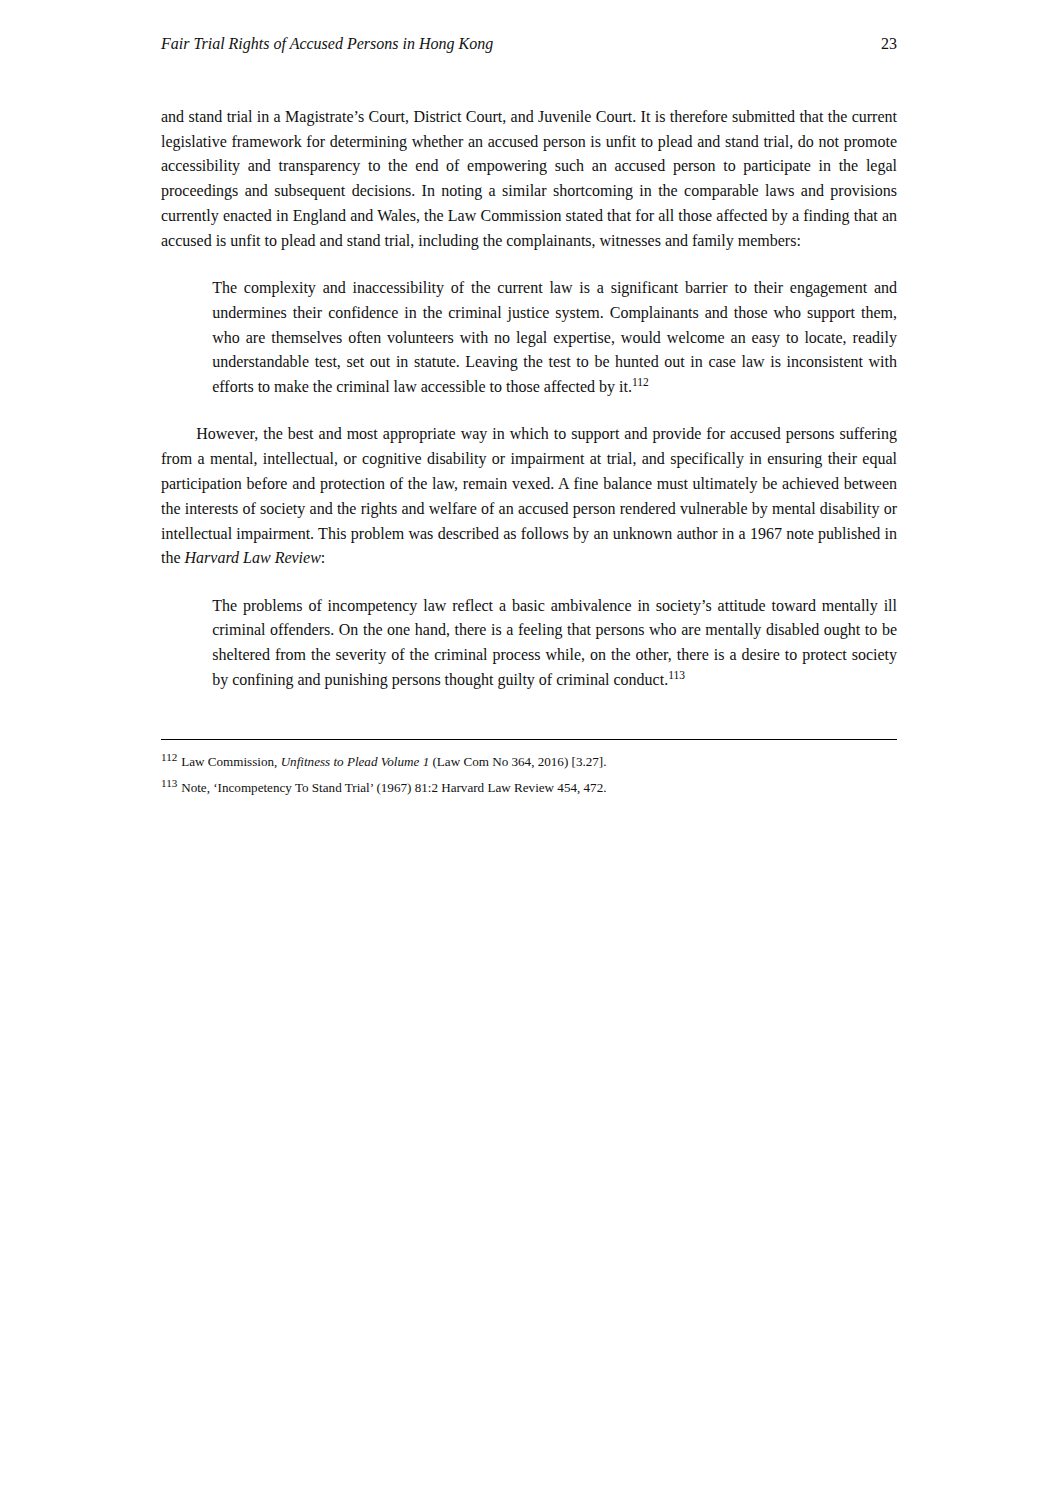Fair Trial Rights of Accused Persons in Hong Kong
23
and stand trial in a Magistrate’s Court, District Court, and Juvenile Court. It is therefore submitted that the current legislative framework for determining whether an accused person is unfit to plead and stand trial, do not promote accessibility and transparency to the end of empowering such an accused person to participate in the legal proceedings and subsequent decisions. In noting a similar shortcoming in the comparable laws and provisions currently enacted in England and Wales, the Law Commission stated that for all those affected by a finding that an accused is unfit to plead and stand trial, including the complainants, witnesses and family members:
The complexity and inaccessibility of the current law is a significant barrier to their engagement and undermines their confidence in the criminal justice system. Complainants and those who support them, who are themselves often volunteers with no legal expertise, would welcome an easy to locate, readily understandable test, set out in statute. Leaving the test to be hunted out in case law is inconsistent with efforts to make the criminal law accessible to those affected by it.112
However, the best and most appropriate way in which to support and provide for accused persons suffering from a mental, intellectual, or cognitive disability or impairment at trial, and specifically in ensuring their equal participation before and protection of the law, remain vexed. A fine balance must ultimately be achieved between the interests of society and the rights and welfare of an accused person rendered vulnerable by mental disability or intellectual impairment. This problem was described as follows by an unknown author in a 1967 note published in the Harvard Law Review:
The problems of incompetency law reflect a basic ambivalence in society’s attitude toward mentally ill criminal offenders. On the one hand, there is a feeling that persons who are mentally disabled ought to be sheltered from the severity of the criminal process while, on the other, there is a desire to protect society by confining and punishing persons thought guilty of criminal conduct.113
112 Law Commission, Unfitness to Plead Volume 1 (Law Com No 364, 2016) [3.27].
113 Note, ‘Incompetency To Stand Trial’ (1967) 81:2 Harvard Law Review 454, 472.